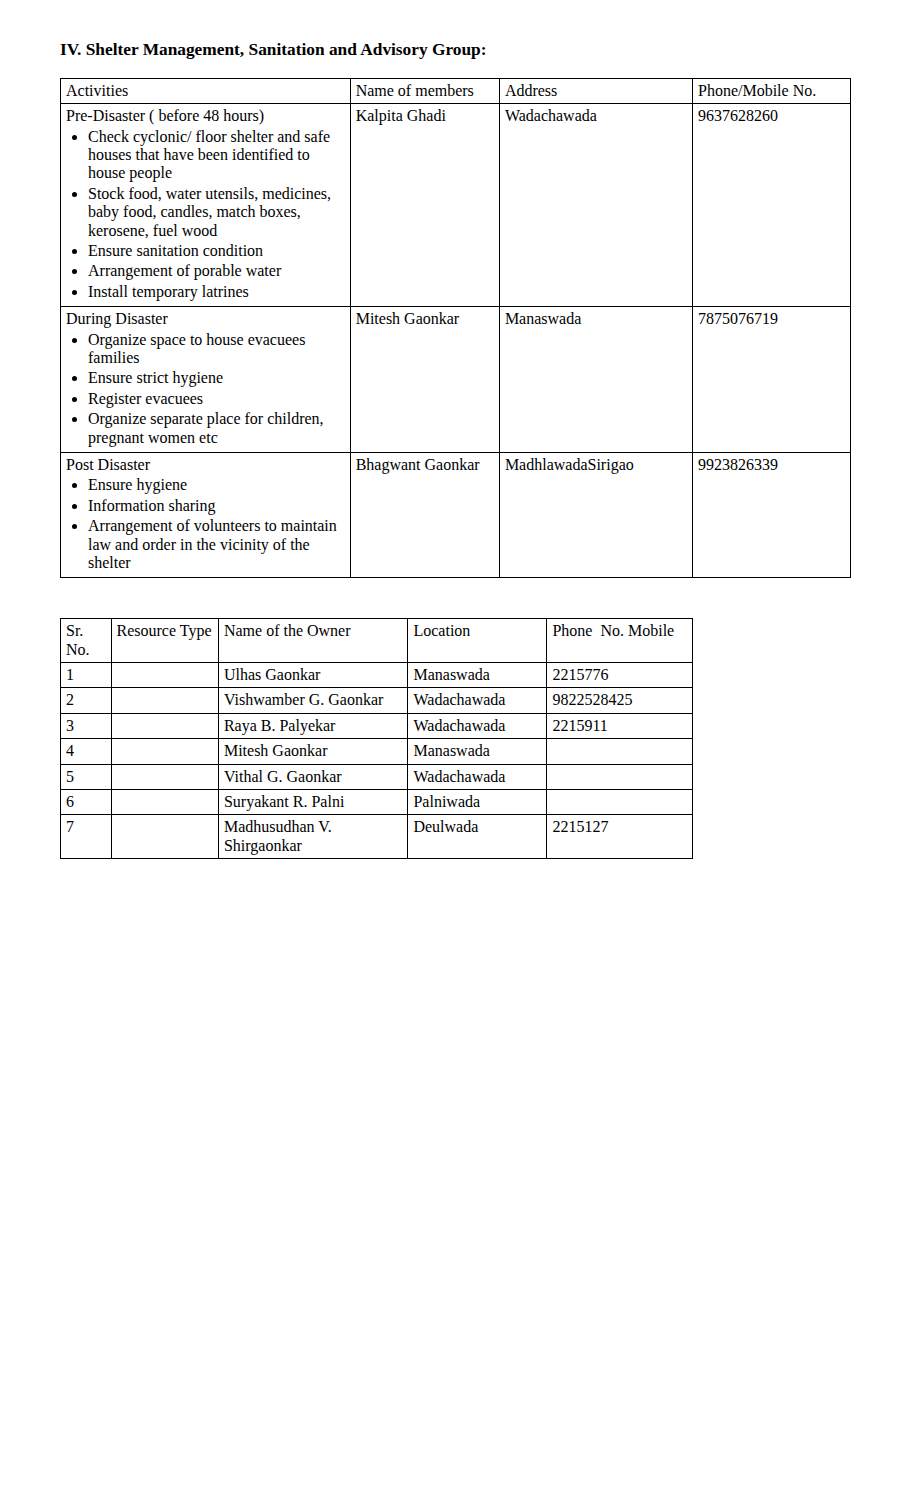IV. Shelter Management, Sanitation and Advisory Group:
| Activities | Name of members | Address | Phone/Mobile No. |
| --- | --- | --- | --- |
| Pre-Disaster ( before 48 hours) Check cyclonic/ floor shelter and safe houses that have been identified to house people Stock food, water utensils, medicines, baby food, candles, match boxes, kerosene, fuel wood Ensure sanitation condition Arrangement of porable water Install temporary latrines | Kalpita Ghadi | Wadachawada | 9637628260 |
| During Disaster Organize space to house evacuees families Ensure strict hygiene Register evacuees Organize separate place for children, pregnant women etc | Mitesh Gaonkar | Manaswada | 7875076719 |
| Post Disaster Ensure hygiene Information sharing Arrangement of volunteers to maintain law and order in the vicinity of the shelter | Bhagwant Gaonkar | MadhlawadaSirigao | 9923826339 |
| Sr. No. | Resource Type | Name of the Owner | Location | Phone No. Mobile |
| --- | --- | --- | --- | --- |
| 1 | | Ulhas Gaonkar | Manaswada | 2215776 |
| 2 | | Vishwamber G. Gaonkar | Wadachawada | 9822528425 |
| 3 | | Raya B. Palyekar | Wadachawada | 2215911 |
| 4 | | Mitesh Gaonkar | Manaswada | |
| 5 | | Vithal G. Gaonkar | Wadachawada | |
| 6 | | Suryakant R. Palni | Palniwada | |
| 7 | | Madhusudhan V. Shirgaonkar | Deulwada | 2215127 |